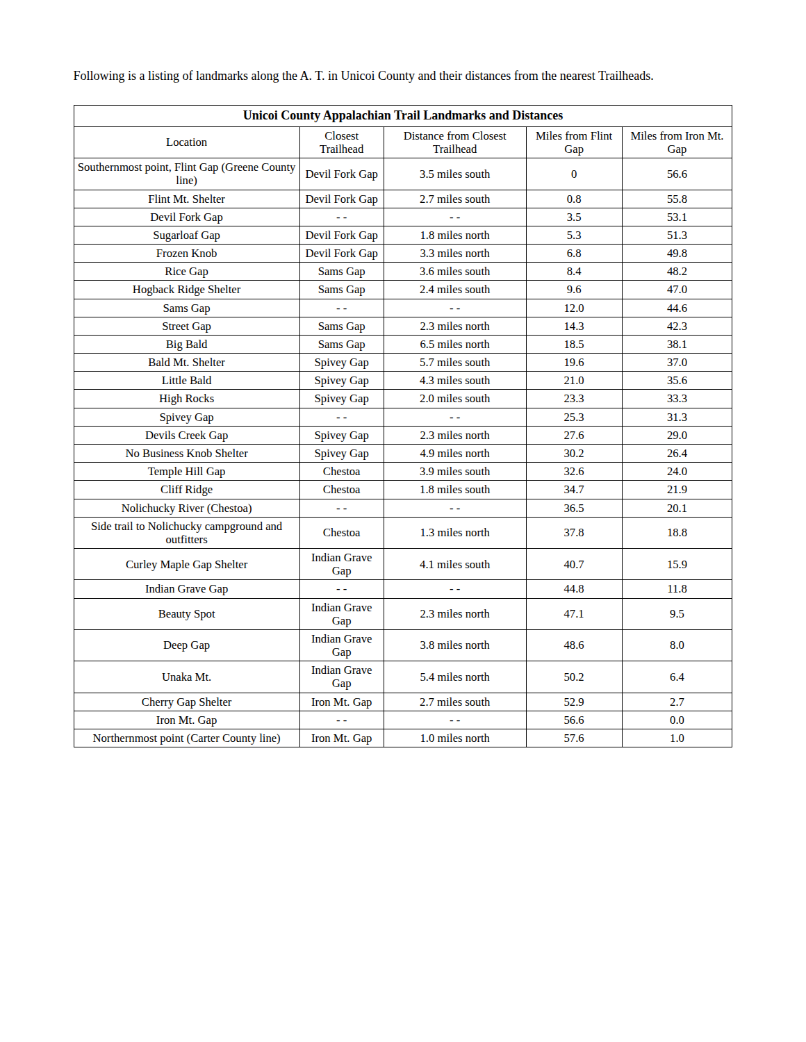Following is a listing of landmarks along the A. T. in Unicoi County and their distances from the nearest Trailheads.
Unicoi County Appalachian Trail Landmarks and Distances
| Location | Closest Trailhead | Distance from Closest Trailhead | Miles from Flint Gap | Miles from Iron Mt. Gap |
| --- | --- | --- | --- | --- |
| Southernmost point, Flint Gap (Greene County line) | Devil Fork Gap | 3.5 miles south | 0 | 56.6 |
| Flint Mt. Shelter | Devil Fork Gap | 2.7 miles south | 0.8 | 55.8 |
| Devil Fork Gap | - - | - - | 3.5 | 53.1 |
| Sugarloaf Gap | Devil Fork Gap | 1.8 miles north | 5.3 | 51.3 |
| Frozen Knob | Devil Fork Gap | 3.3 miles north | 6.8 | 49.8 |
| Rice Gap | Sams Gap | 3.6 miles south | 8.4 | 48.2 |
| Hogback Ridge Shelter | Sams Gap | 2.4 miles south | 9.6 | 47.0 |
| Sams Gap | - - | - - | 12.0 | 44.6 |
| Street Gap | Sams Gap | 2.3 miles north | 14.3 | 42.3 |
| Big Bald | Sams Gap | 6.5 miles north | 18.5 | 38.1 |
| Bald Mt. Shelter | Spivey Gap | 5.7 miles south | 19.6 | 37.0 |
| Little Bald | Spivey Gap | 4.3 miles south | 21.0 | 35.6 |
| High Rocks | Spivey Gap | 2.0 miles south | 23.3 | 33.3 |
| Spivey Gap | - - | - - | 25.3 | 31.3 |
| Devils Creek Gap | Spivey Gap | 2.3 miles north | 27.6 | 29.0 |
| No Business Knob Shelter | Spivey Gap | 4.9 miles north | 30.2 | 26.4 |
| Temple Hill Gap | Chestoa | 3.9 miles south | 32.6 | 24.0 |
| Cliff Ridge | Chestoa | 1.8 miles south | 34.7 | 21.9 |
| Nolichucky River (Chestoa) | - - | - - | 36.5 | 20.1 |
| Side trail to Nolichucky campground and outfitters | Chestoa | 1.3 miles north | 37.8 | 18.8 |
| Curley Maple Gap Shelter | Indian Grave Gap | 4.1 miles south | 40.7 | 15.9 |
| Indian Grave Gap | - - | - - | 44.8 | 11.8 |
| Beauty Spot | Indian Grave Gap | 2.3 miles north | 47.1 | 9.5 |
| Deep Gap | Indian Grave Gap | 3.8 miles north | 48.6 | 8.0 |
| Unaka Mt. | Indian Grave Gap | 5.4 miles north | 50.2 | 6.4 |
| Cherry Gap Shelter | Iron Mt. Gap | 2.7 miles south | 52.9 | 2.7 |
| Iron Mt. Gap | - - | - - | 56.6 | 0.0 |
| Northernmost point (Carter County line) | Iron Mt. Gap | 1.0 miles north | 57.6 | 1.0 |